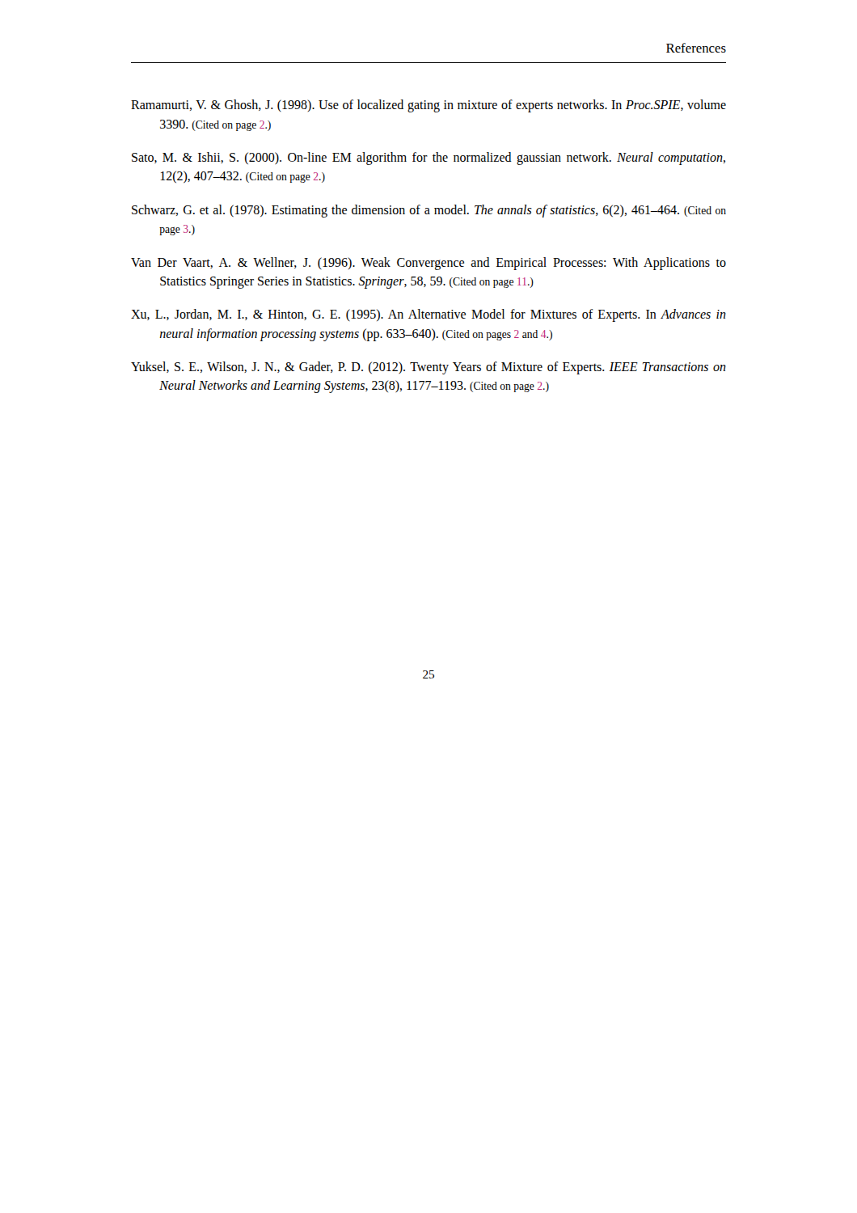References
Ramamurti, V. & Ghosh, J. (1998). Use of localized gating in mixture of experts networks. In Proc.SPIE, volume 3390. (Cited on page 2.)
Sato, M. & Ishii, S. (2000). On-line EM algorithm for the normalized gaussian network. Neural computation, 12(2), 407–432. (Cited on page 2.)
Schwarz, G. et al. (1978). Estimating the dimension of a model. The annals of statistics, 6(2), 461–464. (Cited on page 3.)
Van Der Vaart, A. & Wellner, J. (1996). Weak Convergence and Empirical Processes: With Applications to Statistics Springer Series in Statistics. Springer, 58, 59. (Cited on page 11.)
Xu, L., Jordan, M. I., & Hinton, G. E. (1995). An Alternative Model for Mixtures of Experts. In Advances in neural information processing systems (pp. 633–640). (Cited on pages 2 and 4.)
Yuksel, S. E., Wilson, J. N., & Gader, P. D. (2012). Twenty Years of Mixture of Experts. IEEE Transactions on Neural Networks and Learning Systems, 23(8), 1177–1193. (Cited on page 2.)
25